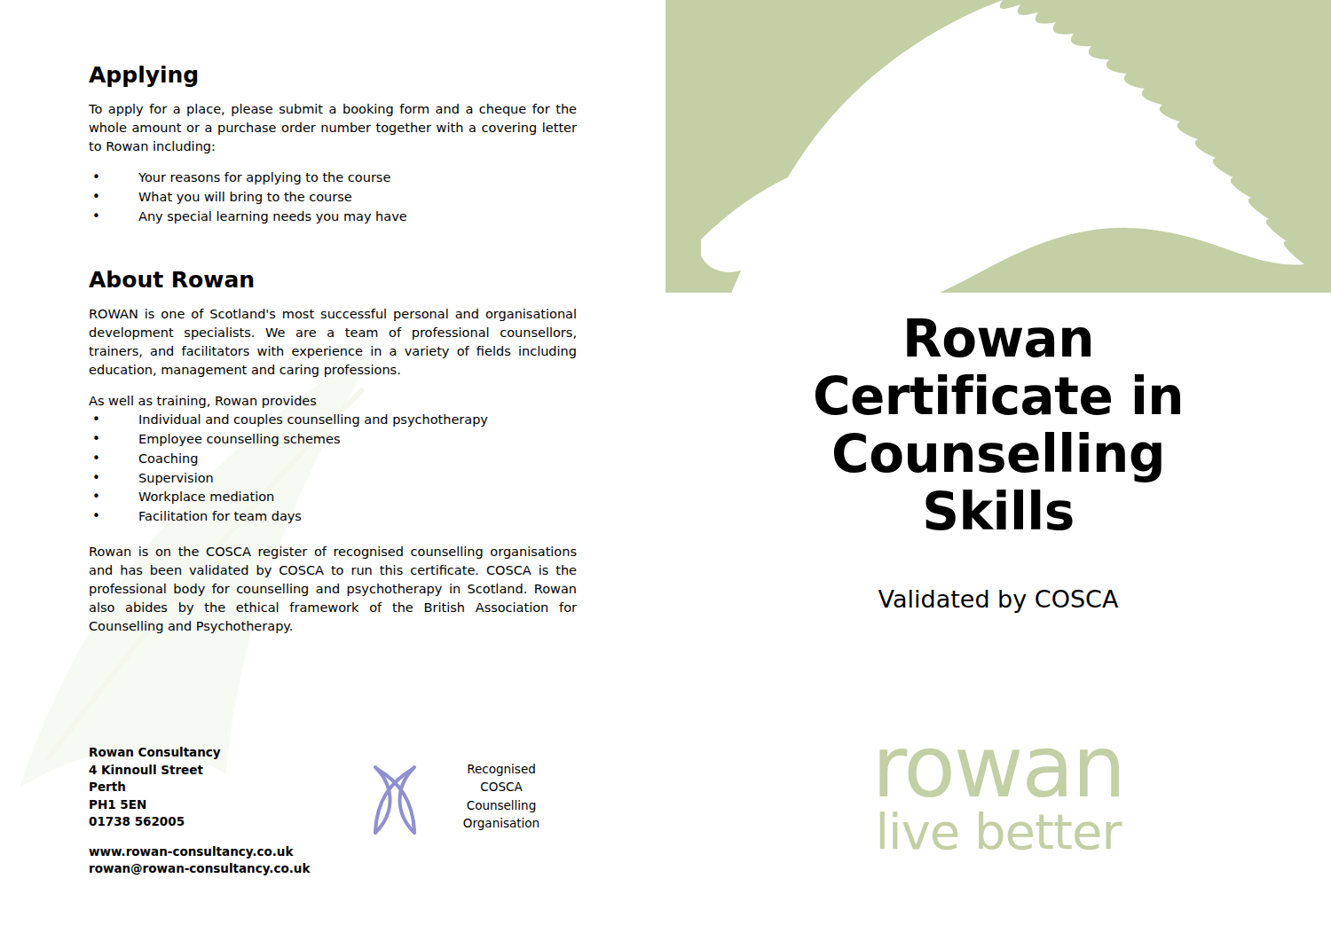Rowan
Certificate in
Counselling
Skills
Validated by COSCA
rowan
live better
Applying
To apply for a place, please submit a booking form and a cheque for the whole amount or a purchase order number together with a covering letter to Rowan including:
Your reasons for applying to the course
What you will bring to the course
Any special learning needs you may have
About Rowan
ROWAN is one of Scotland's most successful personal and organisational development specialists. We are a team of professional counsellors, trainers, and facilitators with experience in a variety of fields including education, management and caring professions.
As well as training, Rowan provides
Individual and couples counselling and psychotherapy
Employee counselling schemes
Coaching
Supervision
Workplace mediation
Facilitation for team days
Rowan is on the COSCA register of recognised counselling organisations and has been validated by COSCA to run this certificate. COSCA is the professional body for counselling and psychotherapy in Scotland. Rowan also abides by the ethical framework of the British Association for Counselling and Psychotherapy.
Rowan Consultancy
4 Kinnoull Street
Perth
PH1 5EN
01738 562005
www.rowan-consultancy.co.uk
rowan@rowan-consultancy.co.uk
Recognised
COSCA
Counselling
Organisation